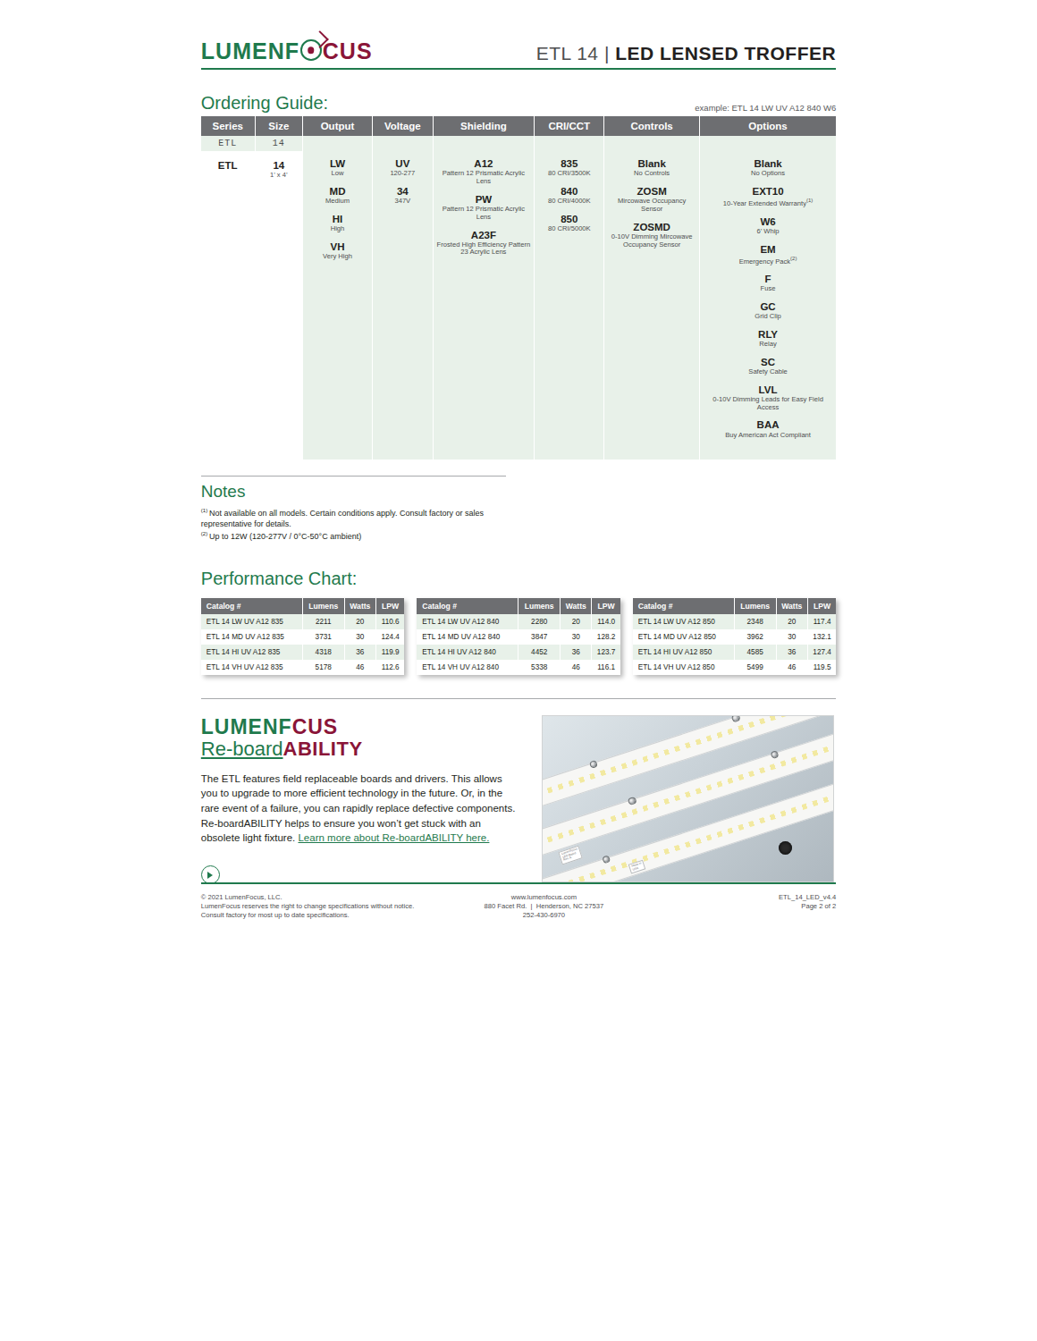LUMENF CUS
ETL 14 | LED LENSED TROFFER
Ordering Guide:
example: ETL 14 LW UV A12 840 W6
| Series | Size | Output | Voltage | Shielding | CRI/CCT | Controls | Options |
| --- | --- | --- | --- | --- | --- | --- | --- |
| ETL | 14 | | | | | | |
| ETL | 14 1’ x 4’ | LW Low MD Medium HI High VH Very High | UV 120-277 34 347V | A12 Pattern 12 Prismatic Acrylic Lens PW Pattern 12 Prismatic Acrylic Lens A23F Frosted High Efficiency Pattern 23 Acrylic Lens | 835 80 CRI/3500K 840 80 CRI/4000K 850 80 CRI/5000K | Blank No Controls ZOSM Mircowave Occupancy Sensor ZOSMD 0-10V Dimming Mircowave Occupancy Sensor | Blank No Options EXT10 10-Year Extended Warranty (1) W6 6’ Whip EM Emergency Pack (2) F Fuse GC Grid Clip RLY Relay SC Safety Cable LVL 0-10V Dimming Leads for Easy Field Access BAA Buy American Act Compliant |
Notes
(1) Not available on all models. Certain conditions apply. Consult factory or sales representative for details.
(2) Up to 12W (120-277V / 0°C-50°C ambient)
Performance Chart:
| Catalog # | Lumens | Watts | LPW |
| --- | --- | --- | --- |
| ETL 14 LW UV A12 835 | 2211 | 20 | 110.6 |
| ETL 14 MD UV A12 835 | 3731 | 30 | 124.4 |
| ETL 14 HI UV A12 835 | 4318 | 36 | 119.9 |
| ETL 14 VH UV A12 835 | 5178 | 46 | 112.6 |
| Catalog # | Lumens | Watts | LPW |
| --- | --- | --- | --- |
| ETL 14 LW UV A12 840 | 2280 | 20 | 114.0 |
| ETL 14 MD UV A12 840 | 3847 | 30 | 128.2 |
| ETL 14 HI UV A12 840 | 4452 | 36 | 123.7 |
| ETL 14 VH UV A12 840 | 5338 | 46 | 116.1 |
| Catalog # | Lumens | Watts | LPW |
| --- | --- | --- | --- |
| ETL 14 LW UV A12 850 | 2348 | 20 | 117.4 |
| ETL 14 MD UV A12 850 | 3962 | 30 | 132.1 |
| ETL 14 HI UV A12 850 | 4585 | 36 | 127.4 |
| ETL 14 VH UV A12 850 | 5499 | 46 | 119.5 |
LUMEN F CUS
Re-board ABILITY
The ETL features field replaceable boards and drivers. This allows you to upgrade to more efficient technology in the future. Or, in the rare event of a failure, you can rapidly replace defective components. Re-boardABILITY helps to ensure you won’t get stuck with an obsolete light fixture. Learn more about Re-boardABILITY here.
LumenFocus
LED Board
Rev. A
Made in
USA
© 2021 LumenFocus, LLC.
LumenFocus reserves the right to change specifications without notice. Consult factory for most up to date specifications.
www.lumenfocus.com
880 Facet Rd. | Henderson, NC 27537
252-430-6970
ETL_14_LED_v4.4
Page 2 of 2